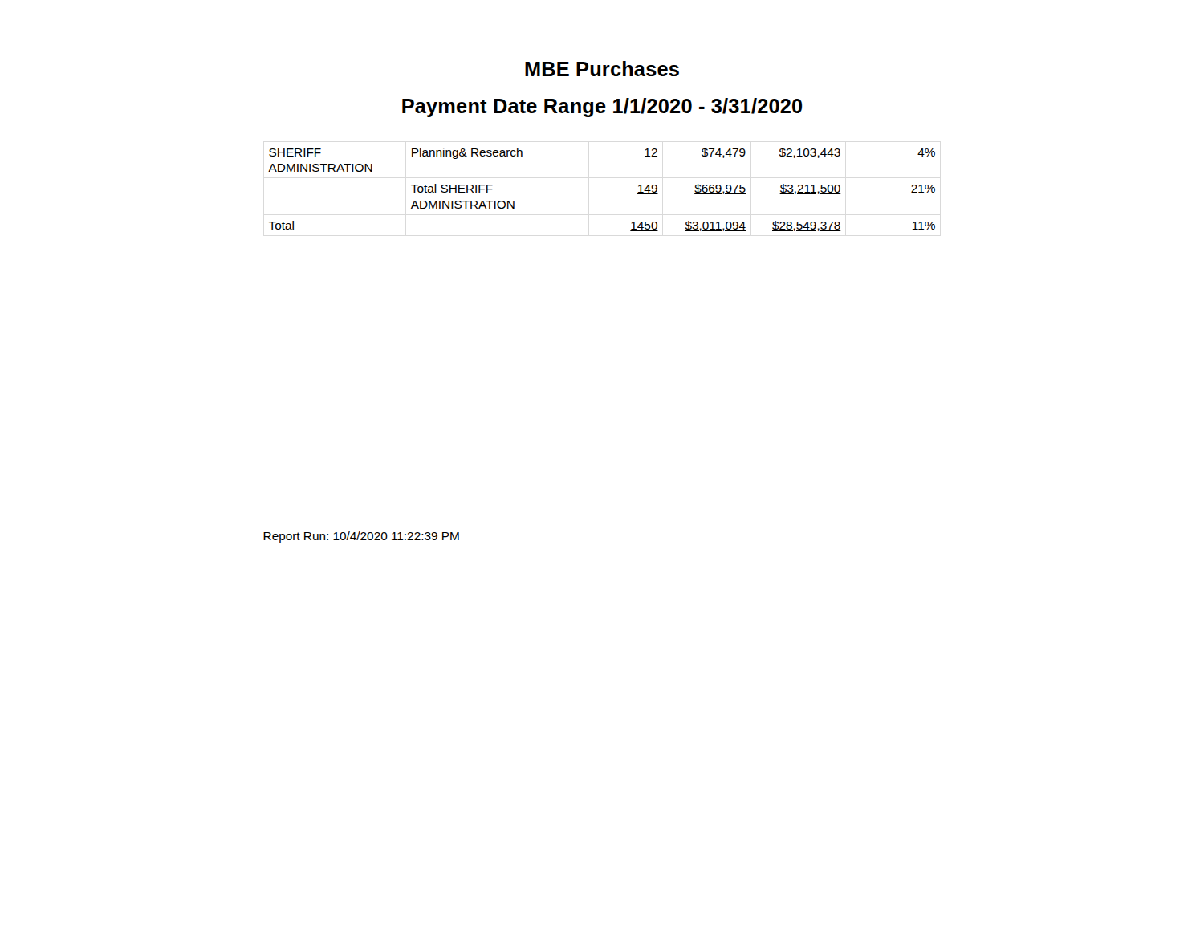MBE Purchases
Payment Date Range 1/1/2020 - 3/31/2020
| SHERIFF ADMINISTRATION | Planning& Research | 12 | $74,479 | $2,103,443 | 4% |
| | Total SHERIFF ADMINISTRATION | 149 | $669,975 | $3,211,500 | 21% |
| Total | | 1450 | $3,011,094 | $28,549,378 | 11% |
Report Run: 10/4/2020 11:22:39 PM